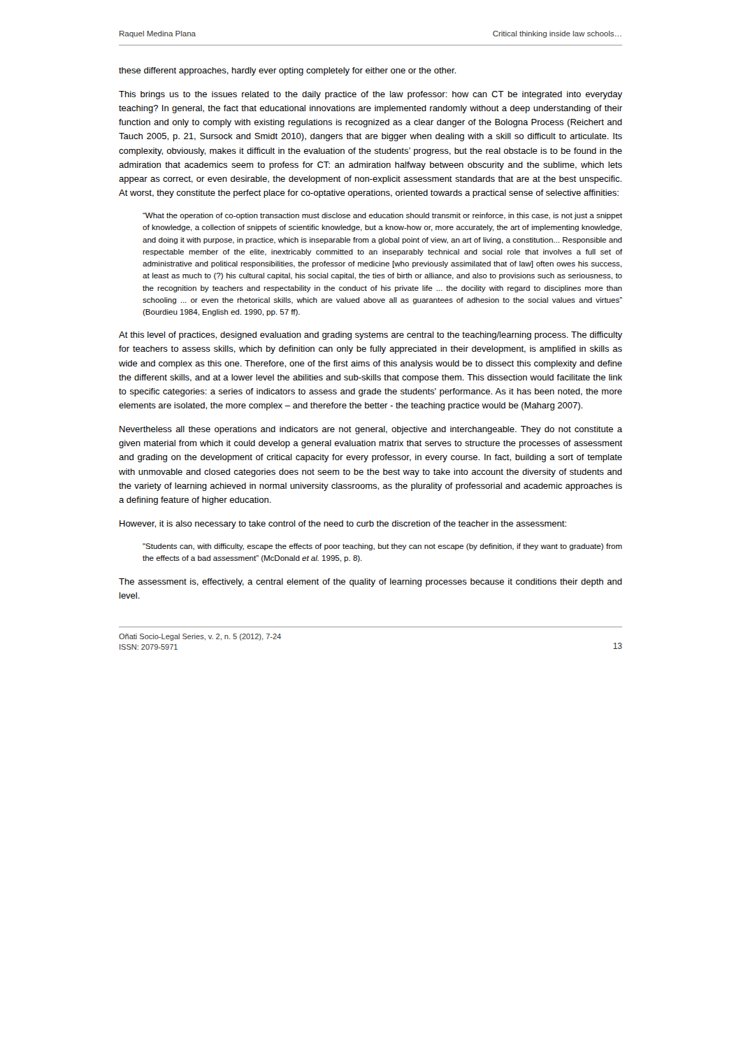Raquel Medina Plana
Critical thinking inside law schools…
these different approaches, hardly ever opting completely for either one or the other.
This brings us to the issues related to the daily practice of the law professor: how can CT be integrated into everyday teaching? In general, the fact that educational innovations are implemented randomly without a deep understanding of their function and only to comply with existing regulations is recognized as a clear danger of the Bologna Process (Reichert and Tauch 2005, p. 21, Sursock and Smidt 2010), dangers that are bigger when dealing with a skill so difficult to articulate. Its complexity, obviously, makes it difficult in the evaluation of the students’ progress, but the real obstacle is to be found in the admiration that academics seem to profess for CT: an admiration halfway between obscurity and the sublime, which lets appear as correct, or even desirable, the development of non-explicit assessment standards that are at the best unspecific. At worst, they constitute the perfect place for co-optative operations, oriented towards a practical sense of selective affinities:
“What the operation of co-option transaction must disclose and education should transmit or reinforce, in this case, is not just a snippet of knowledge, a collection of snippets of scientific knowledge, but a know-how or, more accurately, the art of implementing knowledge, and doing it with purpose, in practice, which is inseparable from a global point of view, an art of living, a constitution... Responsible and respectable member of the elite, inextricably committed to an inseparably technical and social role that involves a full set of administrative and political responsibilities, the professor of medicine [who previously assimilated that of law] often owes his success, at least as much to (?) his cultural capital, his social capital, the ties of birth or alliance, and also to provisions such as seriousness, to the recognition by teachers and respectability in the conduct of his private life ... the docility with regard to disciplines more than schooling ... or even the rhetorical skills, which are valued above all as guarantees of adhesion to the social values and virtues” (Bourdieu 1984, English ed. 1990, pp. 57 ff).
At this level of practices, designed evaluation and grading systems are central to the teaching/learning process. The difficulty for teachers to assess skills, which by definition can only be fully appreciated in their development, is amplified in skills as wide and complex as this one. Therefore, one of the first aims of this analysis would be to dissect this complexity and define the different skills, and at a lower level the abilities and sub-skills that compose them. This dissection would facilitate the link to specific categories: a series of indicators to assess and grade the students' performance. As it has been noted, the more elements are isolated, the more complex – and therefore the better - the teaching practice would be (Maharg 2007).
Nevertheless all these operations and indicators are not general, objective and interchangeable. They do not constitute a given material from which it could develop a general evaluation matrix that serves to structure the processes of assessment and grading on the development of critical capacity for every professor, in every course. In fact, building a sort of template with unmovable and closed categories does not seem to be the best way to take into account the diversity of students and the variety of learning achieved in normal university classrooms, as the plurality of professorial and academic approaches is a defining feature of higher education.
However, it is also necessary to take control of the need to curb the discretion of the teacher in the assessment:
"Students can, with difficulty, escape the effects of poor teaching, but they can not escape (by definition, if they want to graduate) from the effects of a bad assessment” (McDonald et al. 1995, p. 8).
The assessment is, effectively, a central element of the quality of learning processes because it conditions their depth and level.
Oñati Socio-Legal Series, v. 2, n. 5 (2012), 7-24
ISSN: 2079-5971
13